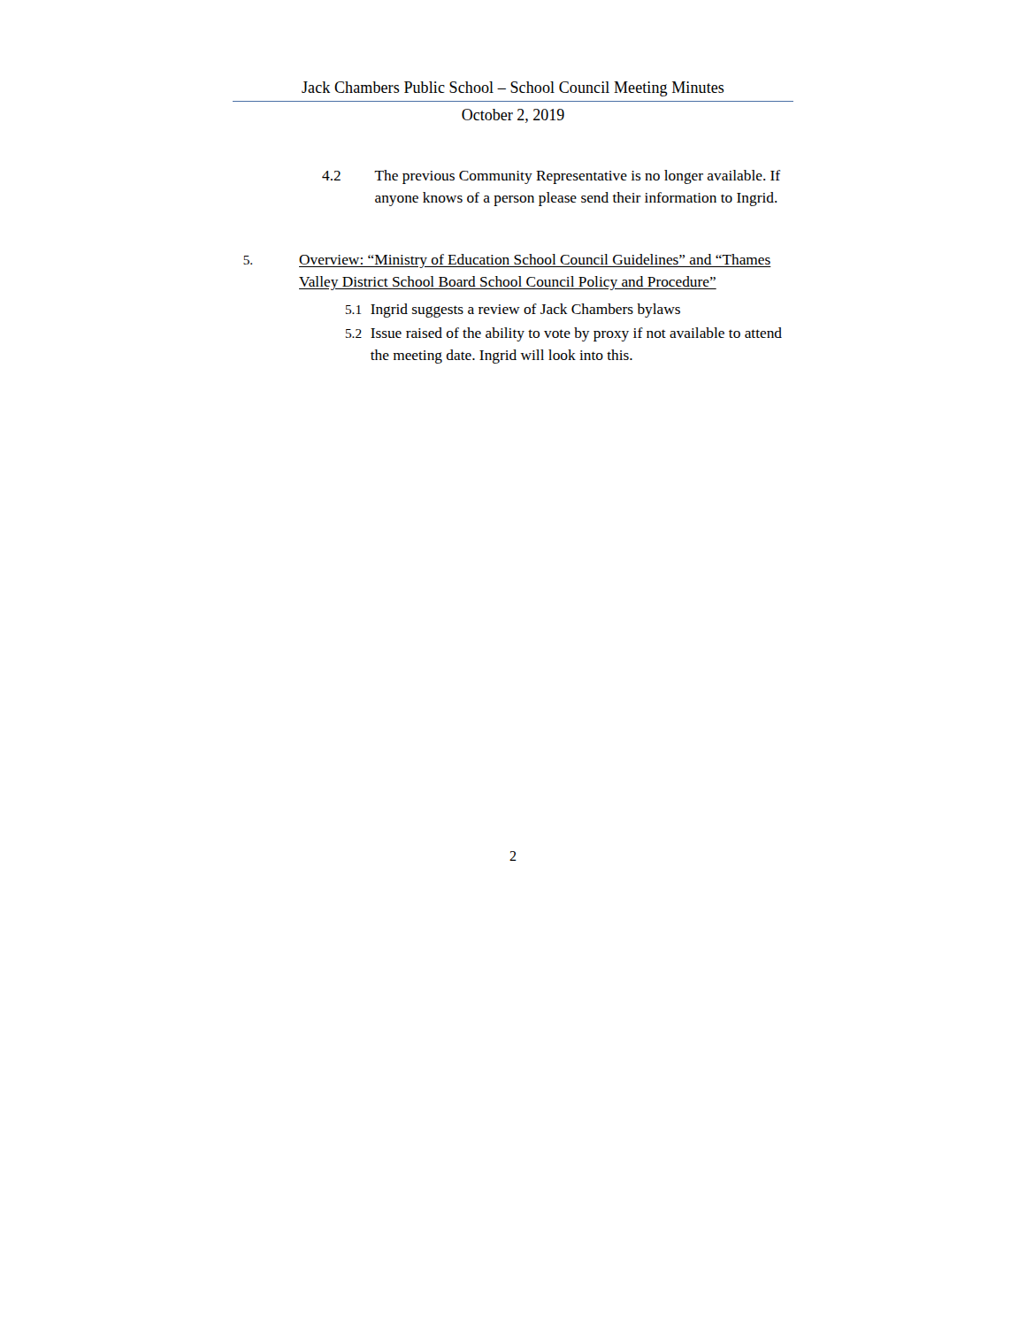Jack Chambers Public School – School Council Meeting Minutes
October 2, 2019
4.2
The previous Community Representative is no longer available. If anyone knows of a person please send their information to Ingrid.
5.
Overview: “Ministry of Education School Council Guidelines” and “Thames Valley District School Board School Council Policy and Procedure”
5.1
Ingrid suggests a review of Jack Chambers bylaws
5.2
Issue raised of the ability to vote by proxy if not available to attend the meeting date. Ingrid will look into this.
2